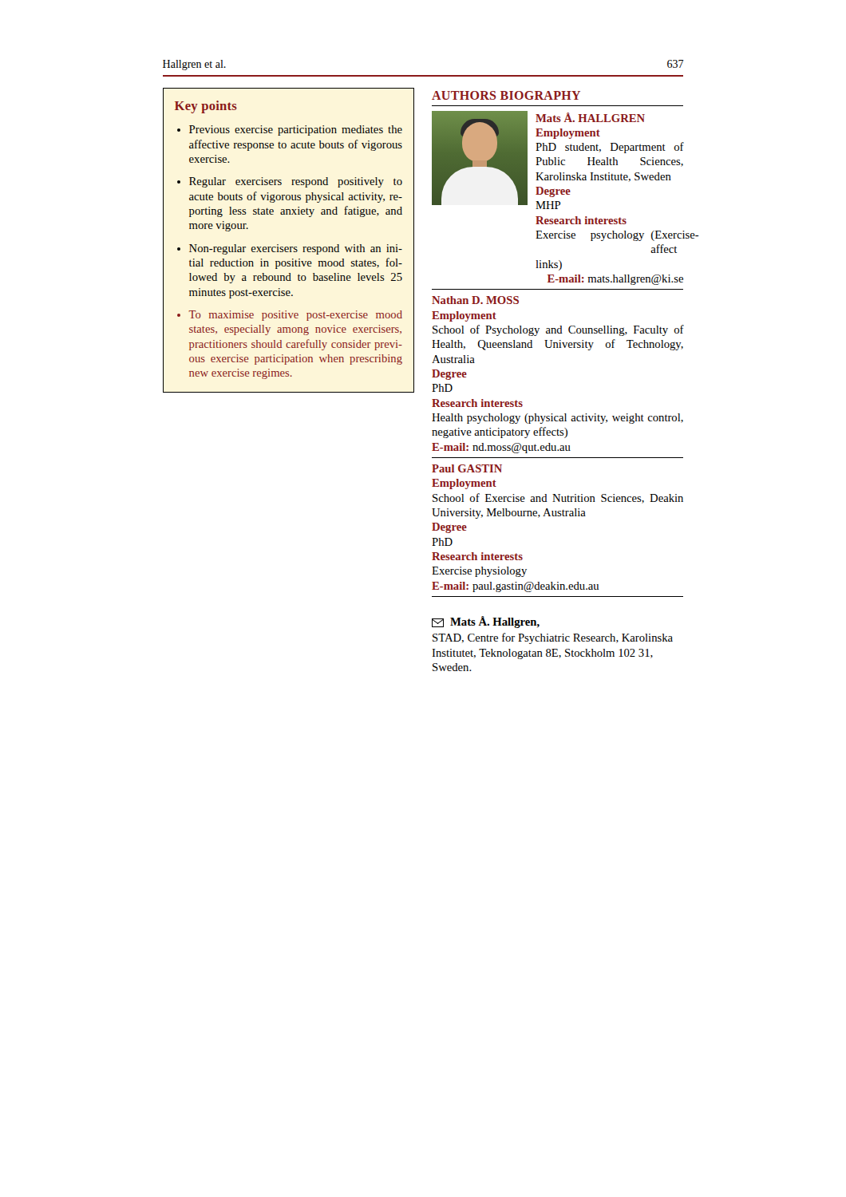Hallgren et al. 637
Key points
Previous exercise participation mediates the affective response to acute bouts of vigorous exercise.
Regular exercisers respond positively to acute bouts of vigorous physical activity, reporting less state anxiety and fatigue, and more vigour.
Non-regular exercisers respond with an initial reduction in positive mood states, followed by a rebound to baseline levels 25 minutes post-exercise.
To maximise positive post-exercise mood states, especially among novice exercisers, practitioners should carefully consider previous exercise participation when prescribing new exercise regimes.
AUTHORS BIOGRAPHY
Mats Å. HALLGREN
Employment
PhD student, Department of Public Health Sciences, Karolinska Institute, Sweden
Degree
MHP
Research interests
Exercise psychology(Exercise-affect
links)
E-mail: mats.hallgren@ki.se
Nathan D. MOSS
Employment
School of Psychology and Counselling, Faculty of Health, Queensland University of Technology, Australia
Degree
PhD
Research interests
Health psychology (physical activity, weight control, negative anticipatory effects)
E-mail: nd.moss@qut.edu.au
Paul GASTIN
Employment
School of Exercise and Nutrition Sciences, Deakin University, Melbourne, Australia
Degree
PhD
Research interests
Exercise physiology
E-mail: paul.gastin@deakin.edu.au
Mats Å. Hallgren,
STAD, Centre for Psychiatric Research, Karolinska Institutet, Teknologatan 8E, Stockholm 102 31, Sweden.